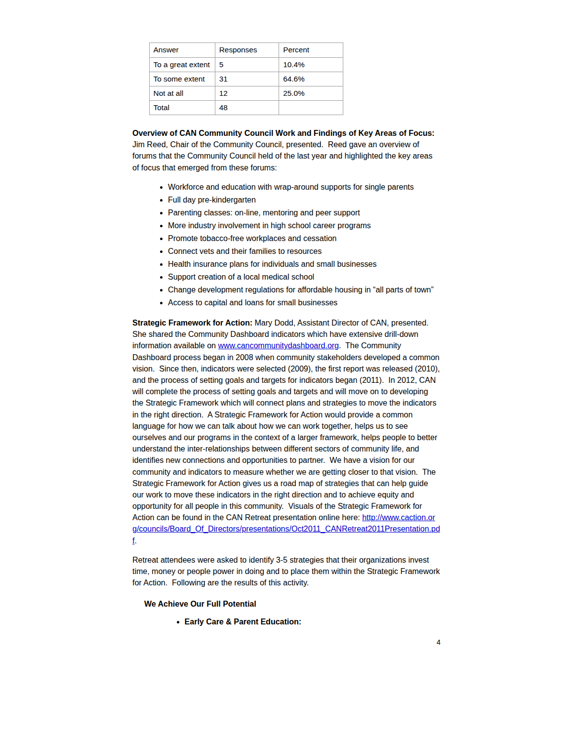| Answer | Responses | Percent |
| --- | --- | --- |
| To a great extent | 5 | 10.4% |
| To some extent | 31 | 64.6% |
| Not at all | 12 | 25.0% |
| Total | 48 | |
Overview of CAN Community Council Work and Findings of Key Areas of Focus: Jim Reed, Chair of the Community Council, presented. Reed gave an overview of forums that the Community Council held of the last year and highlighted the key areas of focus that emerged from these forums:
Workforce and education with wrap-around supports for single parents
Full day pre-kindergarten
Parenting classes: on-line, mentoring and peer support
More industry involvement in high school career programs
Promote tobacco-free workplaces and cessation
Connect vets and their families to resources
Health insurance plans for individuals and small businesses
Support creation of a local medical school
Change development regulations for affordable housing in “all parts of town”
Access to capital and loans for small businesses
Strategic Framework for Action: Mary Dodd, Assistant Director of CAN, presented. She shared the Community Dashboard indicators which have extensive drill-down information available on www.cancommunitydashboard.org. The Community Dashboard process began in 2008 when community stakeholders developed a common vision. Since then, indicators were selected (2009), the first report was released (2010), and the process of setting goals and targets for indicators began (2011). In 2012, CAN will complete the process of setting goals and targets and will move on to developing the Strategic Framework which will connect plans and strategies to move the indicators in the right direction. A Strategic Framework for Action would provide a common language for how we can talk about how we can work together, helps us to see ourselves and our programs in the context of a larger framework, helps people to better understand the inter-relationships between different sectors of community life, and identifies new connections and opportunities to partner. We have a vision for our community and indicators to measure whether we are getting closer to that vision. The Strategic Framework for Action gives us a road map of strategies that can help guide our work to move these indicators in the right direction and to achieve equity and opportunity for all people in this community. Visuals of the Strategic Framework for Action can be found in the CAN Retreat presentation online here: http://www.caction.org/councils/Board_Of_Directors/presentations/Oct2011_CANRetreat2011Presentation.pdf.
Retreat attendees were asked to identify 3-5 strategies that their organizations invest time, money or people power in doing and to place them within the Strategic Framework for Action. Following are the results of this activity.
We Achieve Our Full Potential
Early Care & Parent Education:
4